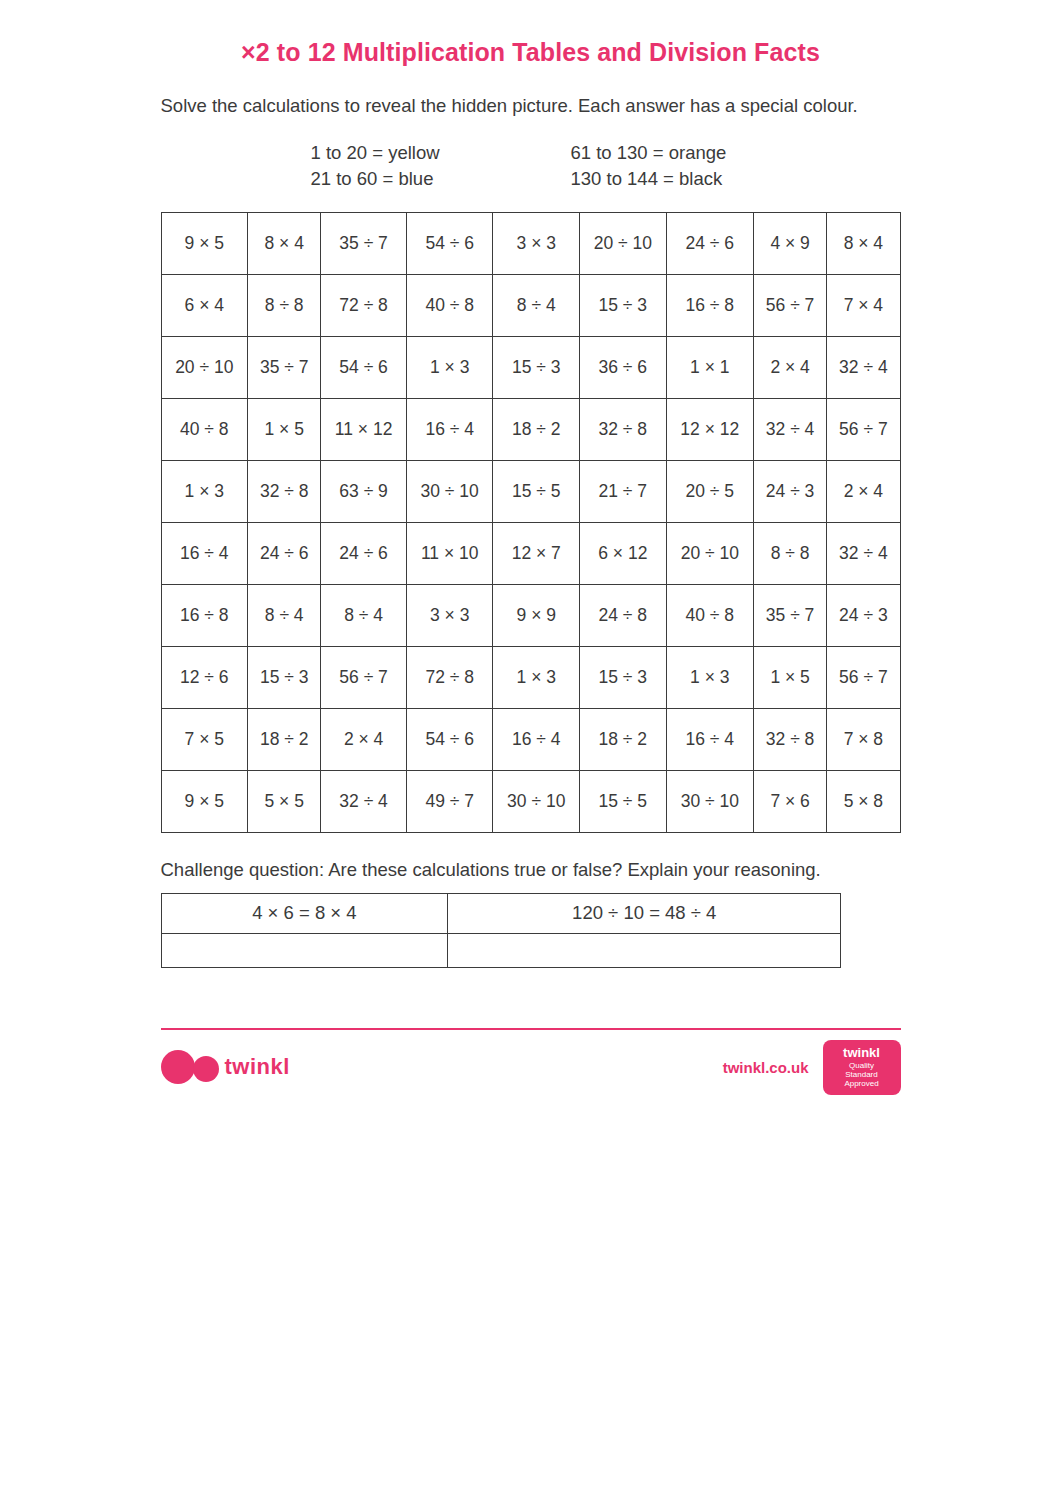×2 to 12 Multiplication Tables and Division Facts
Solve the calculations to reveal the hidden picture. Each answer has a special colour.
1 to 20 = yellow 61 to 130 = orange 21 to 60 = blue 130 to 144 = black
| 9 × 5 | 8 × 4 | 35 ÷ 7 | 54 ÷ 6 | 3 × 3 | 20 ÷ 10 | 24 ÷ 6 | 4 × 9 | 8 × 4 |
| 6 × 4 | 8 ÷ 8 | 72 ÷ 8 | 40 ÷ 8 | 8 ÷ 4 | 15 ÷ 3 | 16 ÷ 8 | 56 ÷ 7 | 7 × 4 |
| 20 ÷ 10 | 35 ÷ 7 | 54 ÷ 6 | 1 × 3 | 15 ÷ 3 | 36 ÷ 6 | 1 × 1 | 2 × 4 | 32 ÷ 4 |
| 40 ÷ 8 | 1 × 5 | 11 × 12 | 16 ÷ 4 | 18 ÷ 2 | 32 ÷ 8 | 12 × 12 | 32 ÷ 4 | 56 ÷ 7 |
| 1 × 3 | 32 ÷ 8 | 63 ÷ 9 | 30 ÷ 10 | 15 ÷ 5 | 21 ÷ 7 | 20 ÷ 5 | 24 ÷ 3 | 2 × 4 |
| 16 ÷ 4 | 24 ÷ 6 | 24 ÷ 6 | 11 × 10 | 12 × 7 | 6 × 12 | 20 ÷ 10 | 8 ÷ 8 | 32 ÷ 4 |
| 16 ÷ 8 | 8 ÷ 4 | 8 ÷ 4 | 3 × 3 | 9 × 9 | 24 ÷ 8 | 40 ÷ 8 | 35 ÷ 7 | 24 ÷ 3 |
| 12 ÷ 6 | 15 ÷ 3 | 56 ÷ 7 | 72 ÷ 8 | 1 × 3 | 15 ÷ 3 | 1 × 3 | 1 × 5 | 56 ÷ 7 |
| 7 × 5 | 18 ÷ 2 | 2 × 4 | 54 ÷ 6 | 16 ÷ 4 | 18 ÷ 2 | 16 ÷ 4 | 32 ÷ 8 | 7 × 8 |
| 9 × 5 | 5 × 5 | 32 ÷ 4 | 49 ÷ 7 | 30 ÷ 10 | 15 ÷ 5 | 30 ÷ 10 | 7 × 6 | 5 × 8 |
Challenge question: Are these calculations true or false? Explain your reasoning.
| 4 × 6 = 8 × 4 | 120 ÷ 10 = 48 ÷ 4 |
twinkl
twinkl.co.uk
twinkl Quality Standard
Approved